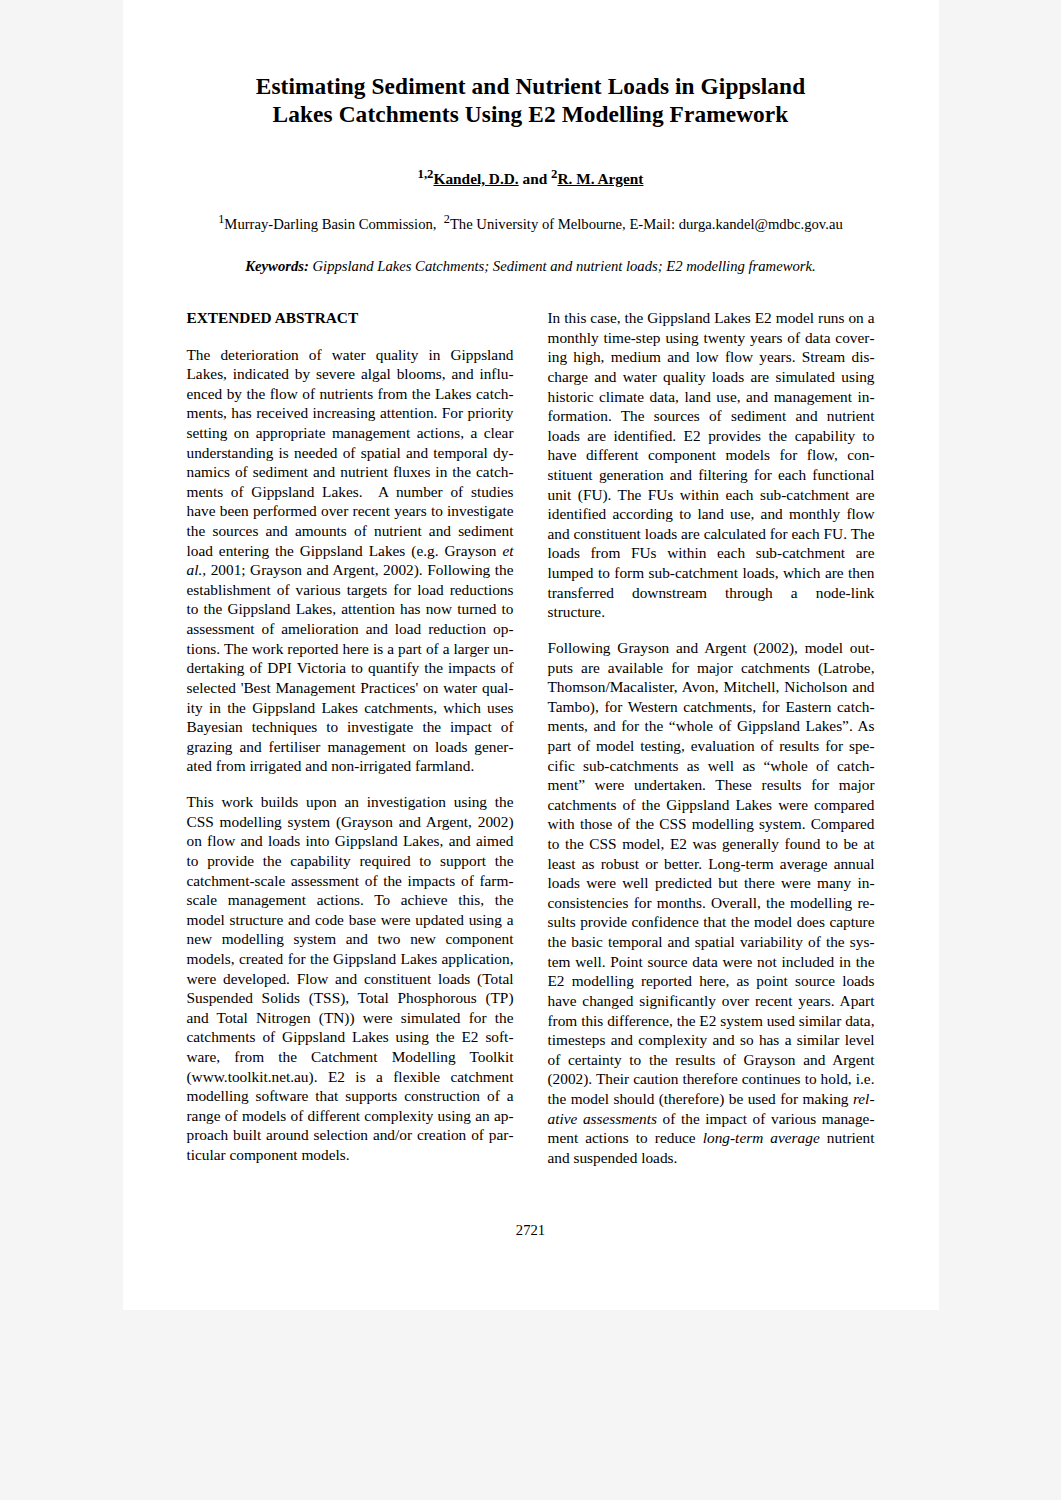Estimating Sediment and Nutrient Loads in Gippsland
Lakes Catchments Using E2 Modelling Framework
1,2Kandel, D.D. and 2R. M. Argent
1Murray-Darling Basin Commission, 2The University of Melbourne, E-Mail: durga.kandel@mdbc.gov.au
Keywords: Gippsland Lakes Catchments; Sediment and nutrient loads; E2 modelling framework.
EXTENDED ABSTRACT
The deterioration of water quality in Gippsland Lakes, indicated by severe algal blooms, and influenced by the flow of nutrients from the Lakes catchments, has received increasing attention. For priority setting on appropriate management actions, a clear understanding is needed of spatial and temporal dynamics of sediment and nutrient fluxes in the catchments of Gippsland Lakes. A number of studies have been performed over recent years to investigate the sources and amounts of nutrient and sediment load entering the Gippsland Lakes (e.g. Grayson et al., 2001; Grayson and Argent, 2002). Following the establishment of various targets for load reductions to the Gippsland Lakes, attention has now turned to assessment of amelioration and load reduction options. The work reported here is a part of a larger undertaking of DPI Victoria to quantify the impacts of selected 'Best Management Practices' on water quality in the Gippsland Lakes catchments, which uses Bayesian techniques to investigate the impact of grazing and fertiliser management on loads generated from irrigated and non-irrigated farmland.
This work builds upon an investigation using the CSS modelling system (Grayson and Argent, 2002) on flow and loads into Gippsland Lakes, and aimed to provide the capability required to support the catchment-scale assessment of the impacts of farm-scale management actions. To achieve this, the model structure and code base were updated using a new modelling system and two new component models, created for the Gippsland Lakes application, were developed. Flow and constituent loads (Total Suspended Solids (TSS), Total Phosphorous (TP) and Total Nitrogen (TN)) were simulated for the catchments of Gippsland Lakes using the E2 software, from the Catchment Modelling Toolkit (www.toolkit.net.au). E2 is a flexible catchment modelling software that supports construction of a range of models of different complexity using an approach built around selection and/or creation of particular component models.
In this case, the Gippsland Lakes E2 model runs on a monthly time-step using twenty years of data covering high, medium and low flow years. Stream discharge and water quality loads are simulated using historic climate data, land use, and management information. The sources of sediment and nutrient loads are identified. E2 provides the capability to have different component models for flow, constituent generation and filtering for each functional unit (FU). The FUs within each sub-catchment are identified according to land use, and monthly flow and constituent loads are calculated for each FU. The loads from FUs within each sub-catchment are lumped to form sub-catchment loads, which are then transferred downstream through a node-link structure.
Following Grayson and Argent (2002), model outputs are available for major catchments (Latrobe, Thomson/Macalister, Avon, Mitchell, Nicholson and Tambo), for Western catchments, for Eastern catchments, and for the “whole of Gippsland Lakes”. As part of model testing, evaluation of results for specific sub-catchments as well as “whole of catchment” were undertaken. These results for major catchments of the Gippsland Lakes were compared with those of the CSS modelling system. Compared to the CSS model, E2 was generally found to be at least as robust or better. Long-term average annual loads were well predicted but there were many inconsistencies for months. Overall, the modelling results provide confidence that the model does capture the basic temporal and spatial variability of the system well. Point source data were not included in the E2 modelling reported here, as point source loads have changed significantly over recent years. Apart from this difference, the E2 system used similar data, timesteps and complexity and so has a similar level of certainty to the results of Grayson and Argent (2002). Their caution therefore continues to hold, i.e. the model should (therefore) be used for making relative assessments of the impact of various management actions to reduce long-term average nutrient and suspended loads.
2721